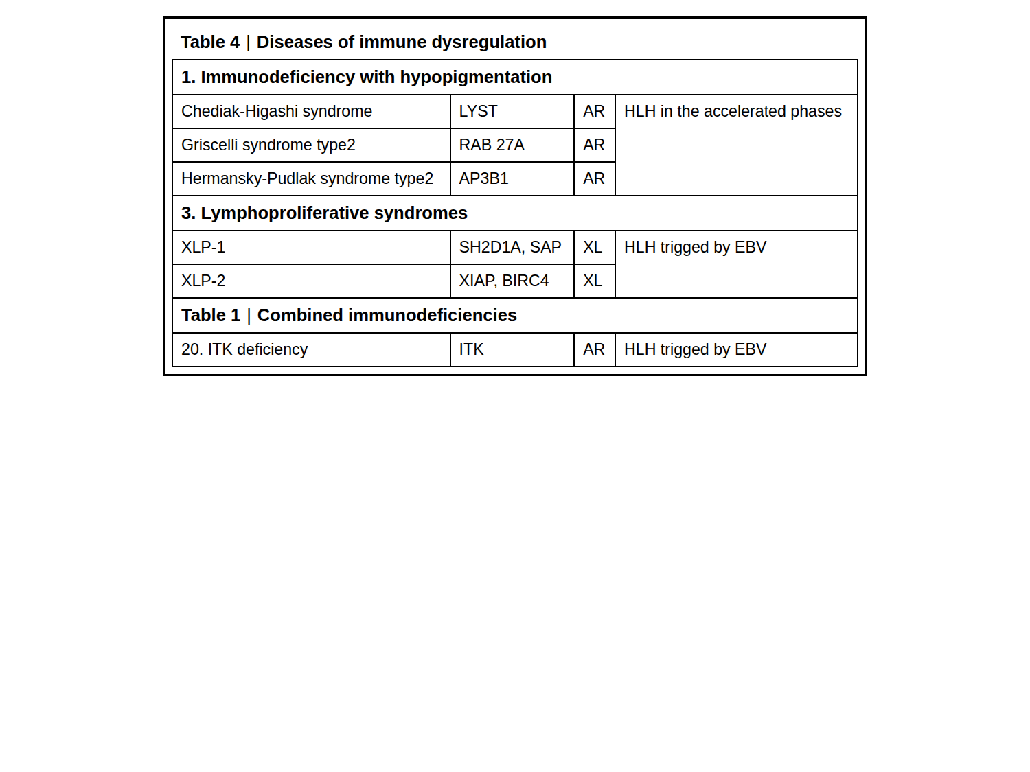| Table 4 / Diseases of immune dysregulation |
| 1. Immunodeficiency with hypopigmentation |
| Chediak-Higashi syndrome | LYST | AR | HLH in the accelerated phases |
| Griscelli syndrome type2 | RAB 27A | AR |
| Hermansky-Pudlak syndrome type2 | AP3B1 | AR |
| 3. Lymphoproliferative syndromes |
| XLP-1 | SH2D1A, SAP | XL | HLH trigged by EBV |
| XLP-2 | XIAP, BIRC4 | XL |
| Table 1 / Combined immunodeficiencies |
| 20. ITK deficiency | ITK | AR | HLH trigged by EBV |